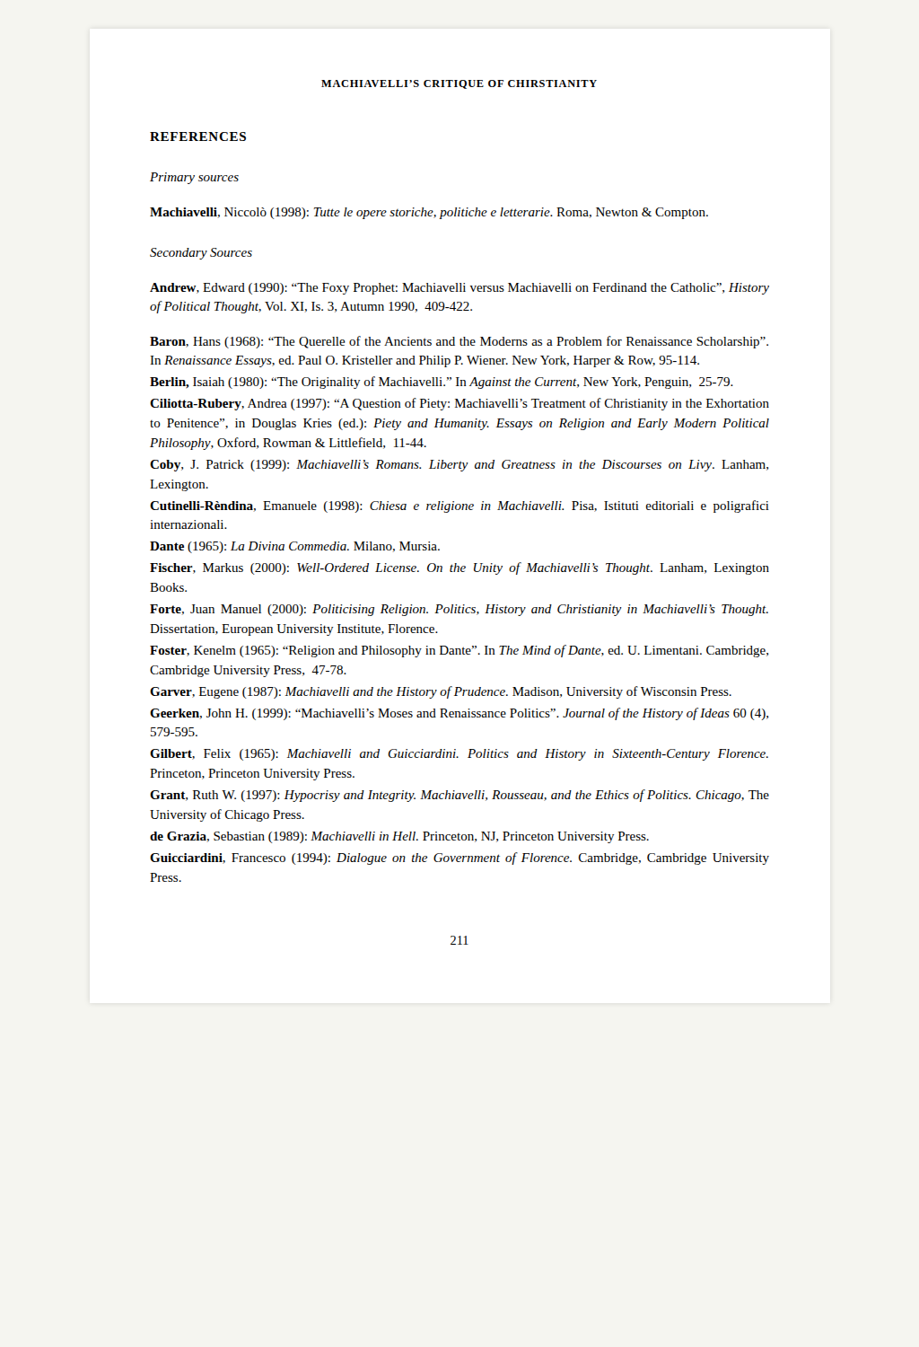MACHIAVELLI’S CRITIQUE OF CHIRSTIANITY
REFERENCES
Primary sources
Machiavelli, Niccolò (1998): Tutte le opere storiche, politiche e letterarie. Roma, Newton & Compton.
Secondary Sources
Andrew, Edward (1990): “The Foxy Prophet: Machiavelli versus Machiavelli on Ferdinand the Catholic”, History of Political Thought, Vol. XI, Is. 3, Autumn 1990, 409-422.
Baron, Hans (1968): “The Querelle of the Ancients and the Moderns as a Problem for Renaissance Scholarship”. In Renaissance Essays, ed. Paul O. Kristeller and Philip P. Wiener. New York, Harper & Row, 95-114.
Berlin, Isaiah (1980): “The Originality of Machiavelli.” In Against the Current, New York, Penguin, 25-79.
Ciliotta-Rubery, Andrea (1997): “A Question of Piety: Machiavelli’s Treatment of Christianity in the Exhortation to Penitence”, in Douglas Kries (ed.): Piety and Humanity. Essays on Religion and Early Modern Political Philosophy, Oxford, Rowman & Littlefield, 11-44.
Coby, J. Patrick (1999): Machiavelli’s Romans. Liberty and Greatness in the Discourses on Livy. Lanham, Lexington.
Cutinelli-Rèndina, Emanuele (1998): Chiesa e religione in Machiavelli. Pisa, Istituti editoriali e poligrafici internazionali.
Dante (1965): La Divina Commedia. Milano, Mursia.
Fischer, Markus (2000): Well-Ordered License. On the Unity of Machiavelli’s Thought. Lanham, Lexington Books.
Forte, Juan Manuel (2000): Politicising Religion. Politics, History and Christianity in Machiavelli’s Thought. Dissertation, European University Institute, Florence.
Foster, Kenelm (1965): “Religion and Philosophy in Dante”. In The Mind of Dante, ed. U. Limentani. Cambridge, Cambridge University Press, 47-78.
Garver, Eugene (1987): Machiavelli and the History of Prudence. Madison, University of Wisconsin Press.
Geerken, John H. (1999): “Machiavelli’s Moses and Renaissance Politics”. Journal of the History of Ideas 60 (4), 579-595.
Gilbert, Felix (1965): Machiavelli and Guicciardini. Politics and History in Sixteenth-Century Florence. Princeton, Princeton University Press.
Grant, Ruth W. (1997): Hypocrisy and Integrity. Machiavelli, Rousseau, and the Ethics of Politics. Chicago, The University of Chicago Press.
de Grazia, Sebastian (1989): Machiavelli in Hell. Princeton, NJ, Princeton University Press.
Guicciardini, Francesco (1994): Dialogue on the Government of Florence. Cambridge, Cambridge University Press.
211